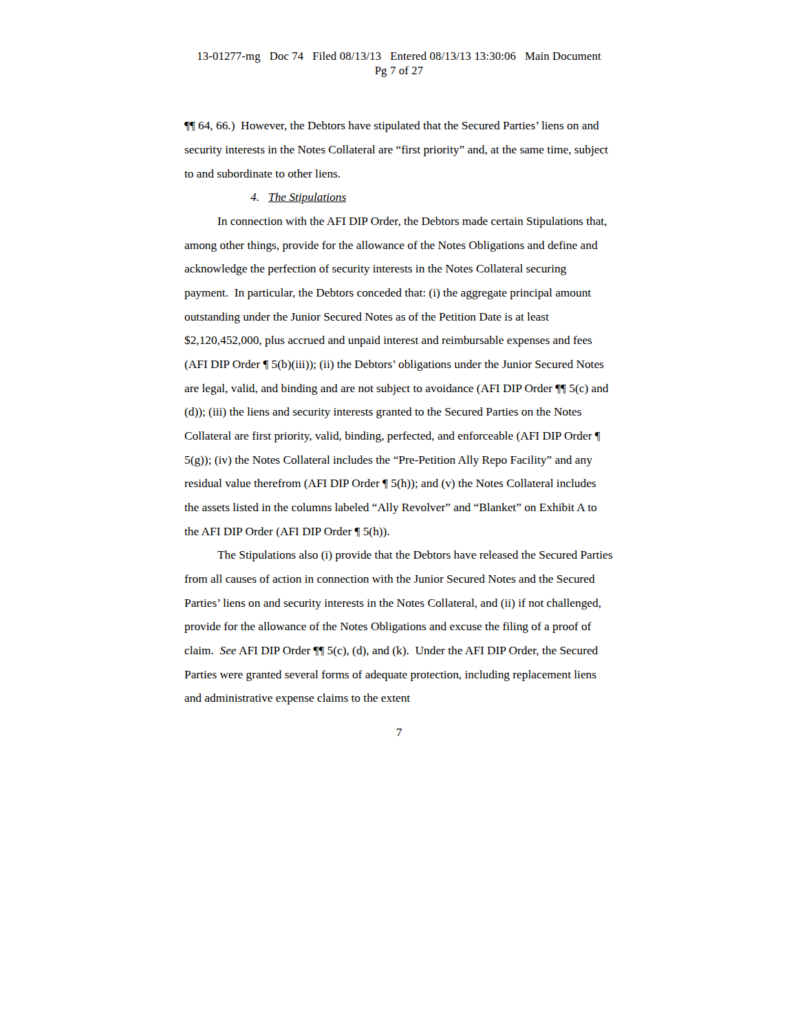13-01277-mg Doc 74 Filed 08/13/13 Entered 08/13/13 13:30:06 Main Document
Pg 7 of 27
¶¶ 64, 66.) However, the Debtors have stipulated that the Secured Parties’ liens on and security interests in the Notes Collateral are “first priority” and, at the same time, subject to and subordinate to other liens.
4. The Stipulations
In connection with the AFI DIP Order, the Debtors made certain Stipulations that, among other things, provide for the allowance of the Notes Obligations and define and acknowledge the perfection of security interests in the Notes Collateral securing payment. In particular, the Debtors conceded that: (i) the aggregate principal amount outstanding under the Junior Secured Notes as of the Petition Date is at least $2,120,452,000, plus accrued and unpaid interest and reimbursable expenses and fees (AFI DIP Order ¶ 5(b)(iii)); (ii) the Debtors’ obligations under the Junior Secured Notes are legal, valid, and binding and are not subject to avoidance (AFI DIP Order ¶¶ 5(c) and (d)); (iii) the liens and security interests granted to the Secured Parties on the Notes Collateral are first priority, valid, binding, perfected, and enforceable (AFI DIP Order ¶ 5(g)); (iv) the Notes Collateral includes the “Pre-Petition Ally Repo Facility” and any residual value therefrom (AFI DIP Order ¶ 5(h)); and (v) the Notes Collateral includes the assets listed in the columns labeled “Ally Revolver” and “Blanket” on Exhibit A to the AFI DIP Order (AFI DIP Order ¶ 5(h)).
The Stipulations also (i) provide that the Debtors have released the Secured Parties from all causes of action in connection with the Junior Secured Notes and the Secured Parties’ liens on and security interests in the Notes Collateral, and (ii) if not challenged, provide for the allowance of the Notes Obligations and excuse the filing of a proof of claim. See AFI DIP Order ¶¶ 5(c), (d), and (k). Under the AFI DIP Order, the Secured Parties were granted several forms of adequate protection, including replacement liens and administrative expense claims to the extent
7